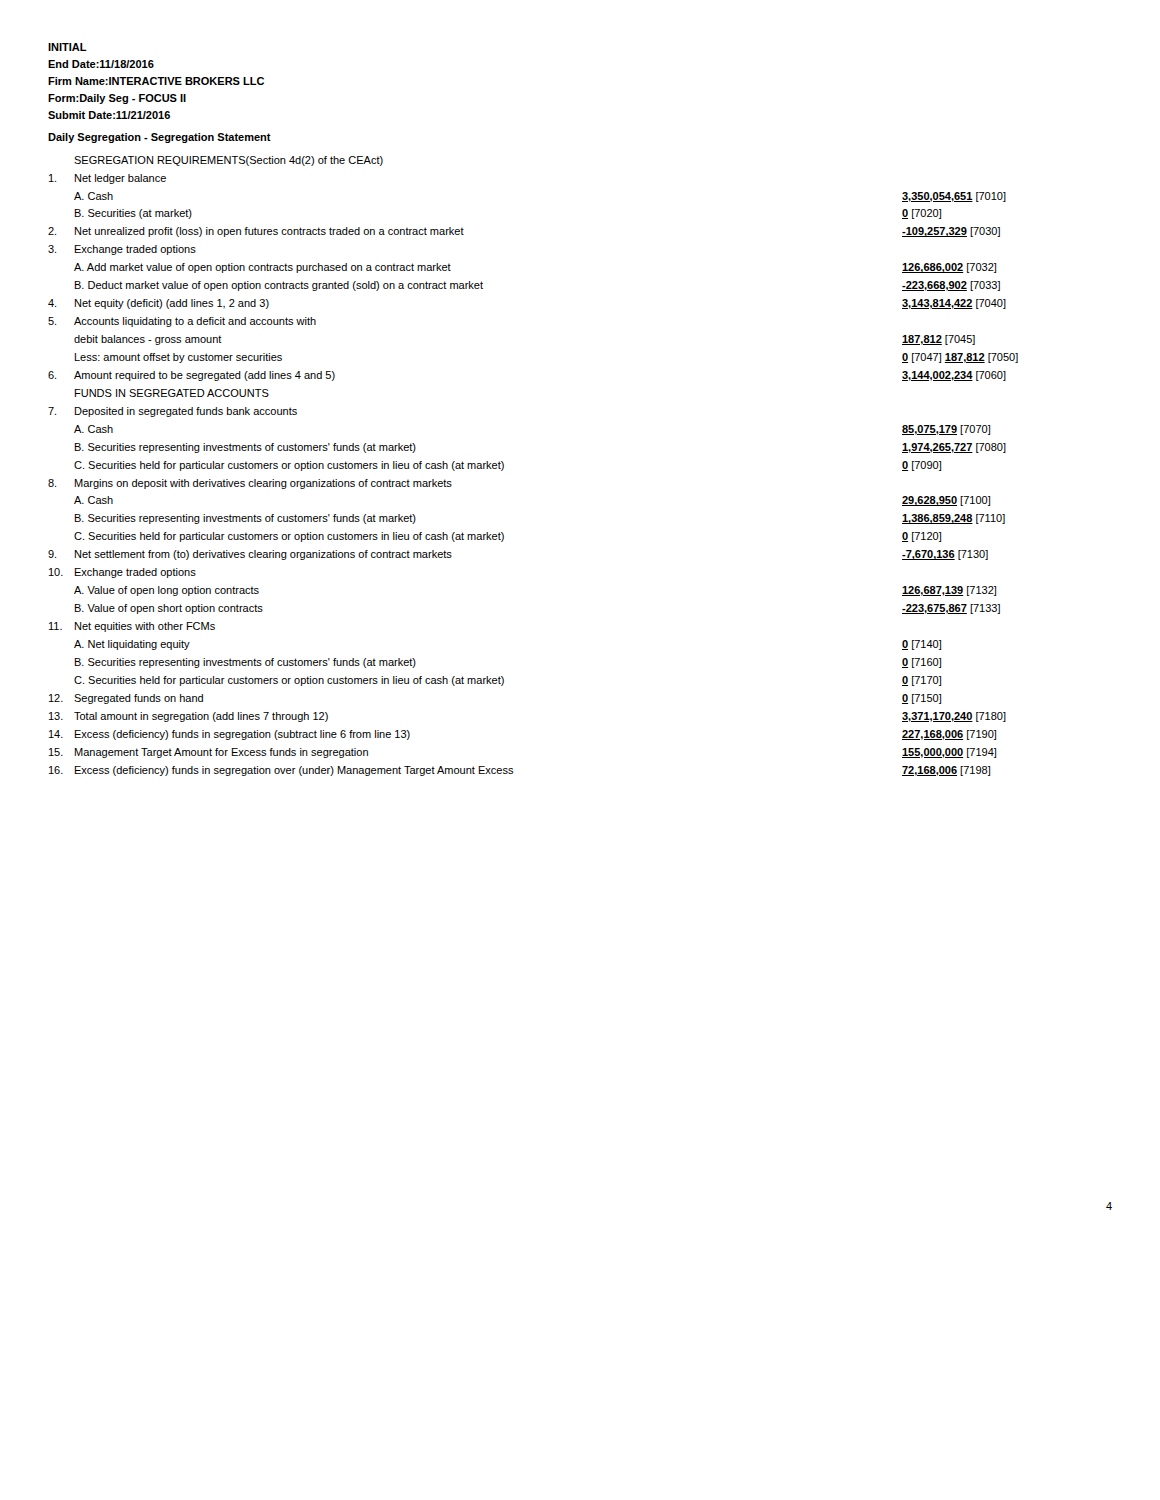INITIAL
End Date:11/18/2016
Firm Name:INTERACTIVE BROKERS LLC
Form:Daily Seg - FOCUS II
Submit Date:11/21/2016
Daily Segregation - Segregation Statement
| | SEGREGATION REQUIREMENTS(Section 4d(2) of the CEAct) | |
| 1. | Net ledger balance | |
| | A. Cash | 3,350,054,651 [7010] |
| | B. Securities (at market) | 0 [7020] |
| 2. | Net unrealized profit (loss) in open futures contracts traded on a contract market | -109,257,329 [7030] |
| 3. | Exchange traded options | |
| | A. Add market value of open option contracts purchased on a contract market | 126,686,002 [7032] |
| | B. Deduct market value of open option contracts granted (sold) on a contract market | -223,668,902 [7033] |
| 4. | Net equity (deficit) (add lines 1, 2 and 3) | 3,143,814,422 [7040] |
| 5. | Accounts liquidating to a deficit and accounts with | |
| | debit balances - gross amount | 187,812 [7045] |
| | Less: amount offset by customer securities | 0 [7047] 187,812 [7050] |
| 6. | Amount required to be segregated (add lines 4 and 5) | 3,144,002,234 [7060] |
| | FUNDS IN SEGREGATED ACCOUNTS | |
| 7. | Deposited in segregated funds bank accounts | |
| | A. Cash | 85,075,179 [7070] |
| | B. Securities representing investments of customers' funds (at market) | 1,974,265,727 [7080] |
| | C. Securities held for particular customers or option customers in lieu of cash (at market) | 0 [7090] |
| 8. | Margins on deposit with derivatives clearing organizations of contract markets | |
| | A. Cash | 29,628,950 [7100] |
| | B. Securities representing investments of customers' funds (at market) | 1,386,859,248 [7110] |
| | C. Securities held for particular customers or option customers in lieu of cash (at market) | 0 [7120] |
| 9. | Net settlement from (to) derivatives clearing organizations of contract markets | -7,670,136 [7130] |
| 10. | Exchange traded options | |
| | A. Value of open long option contracts | 126,687,139 [7132] |
| | B. Value of open short option contracts | -223,675,867 [7133] |
| 11. | Net equities with other FCMs | |
| | A. Net liquidating equity | 0 [7140] |
| | B. Securities representing investments of customers' funds (at market) | 0 [7160] |
| | C. Securities held for particular customers or option customers in lieu of cash (at market) | 0 [7170] |
| 12. | Segregated funds on hand | 0 [7150] |
| 13. | Total amount in segregation (add lines 7 through 12) | 3,371,170,240 [7180] |
| 14. | Excess (deficiency) funds in segregation (subtract line 6 from line 13) | 227,168,006 [7190] |
| 15. | Management Target Amount for Excess funds in segregation | 155,000,000 [7194] |
| 16. | Excess (deficiency) funds in segregation over (under) Management Target Amount Excess | 72,168,006 [7198] |
4